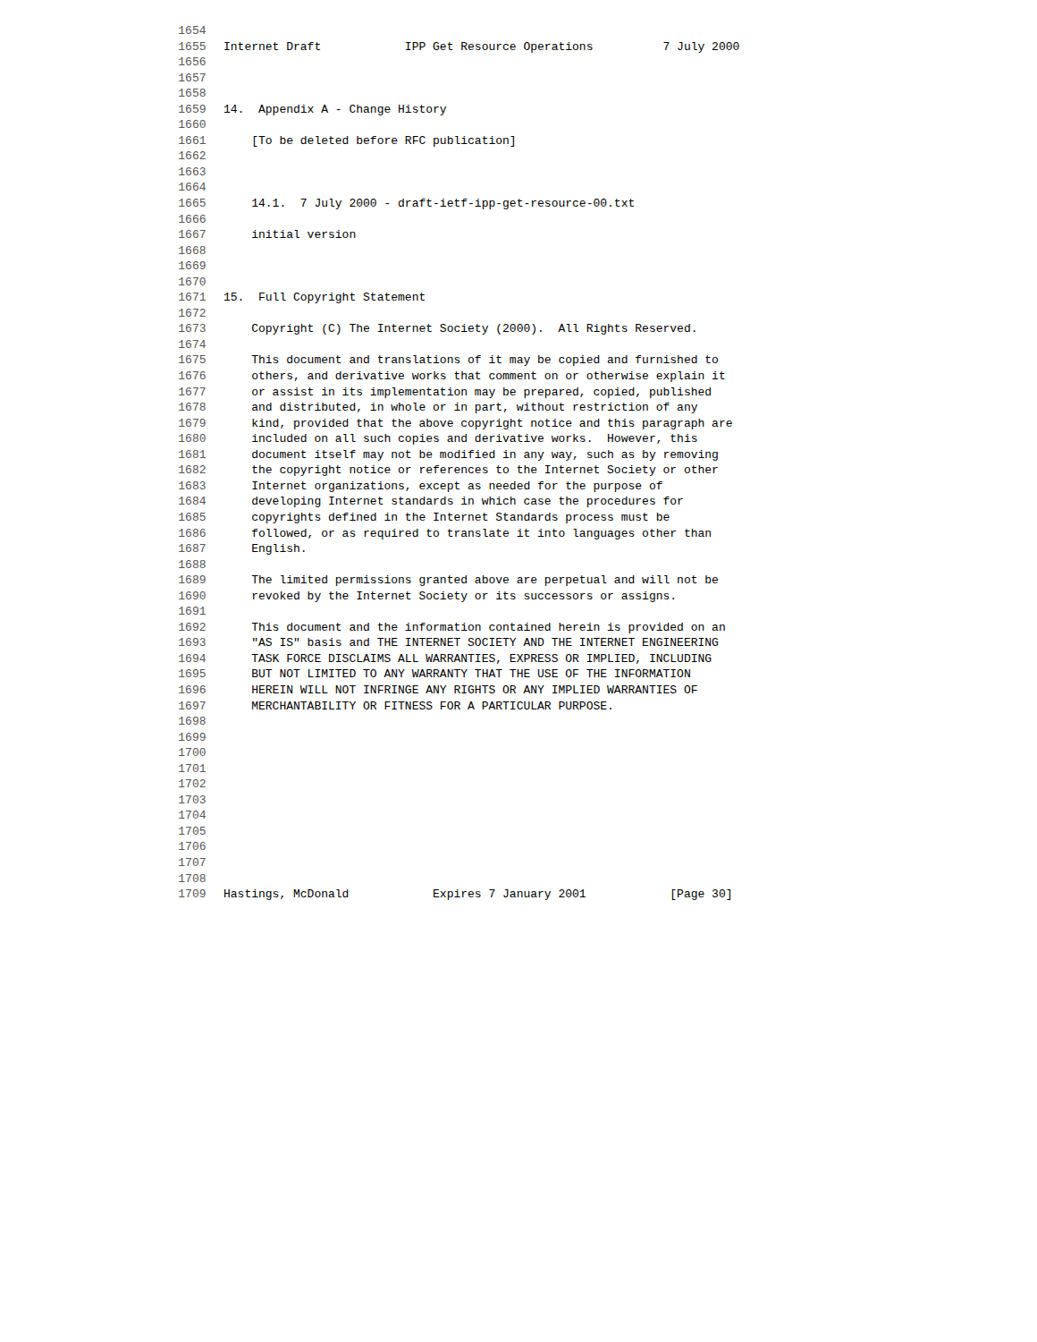1654
1655 Internet Draft            IPP Get Resource Operations          7 July 2000
1656
1657
1658
165914.  Appendix A - Change History
1660
1661    [To be deleted before RFC publication]
1662
1663
1664
1665    14.1.  7 July 2000 - draft-ietf-ipp-get-resource-00.txt
1666
1667    initial version
1668
1669
1670
167115.  Full Copyright Statement
1672
1673    Copyright (C) The Internet Society (2000).  All Rights Reserved.
1674
1675    This document and translations of it may be copied and furnished to
1676    others, and derivative works that comment on or otherwise explain it
1677    or assist in its implementation may be prepared, copied, published
1678    and distributed, in whole or in part, without restriction of any
1679    kind, provided that the above copyright notice and this paragraph are
1680    included on all such copies and derivative works.  However, this
1681    document itself may not be modified in any way, such as by removing
1682    the copyright notice or references to the Internet Society or other
1683    Internet organizations, except as needed for the purpose of
1684    developing Internet standards in which case the procedures for
1685    copyrights defined in the Internet Standards process must be
1686    followed, or as required to translate it into languages other than
1687    English.
1688
1689    The limited permissions granted above are perpetual and will not be
1690    revoked by the Internet Society or its successors or assigns.
1691
1692    This document and the information contained herein is provided on an
1693    "AS IS" basis and THE INTERNET SOCIETY AND THE INTERNET ENGINEERING
1694    TASK FORCE DISCLAIMS ALL WARRANTIES, EXPRESS OR IMPLIED, INCLUDING
1695    BUT NOT LIMITED TO ANY WARRANTY THAT THE USE OF THE INFORMATION
1696    HEREIN WILL NOT INFRINGE ANY RIGHTS OR ANY IMPLIED WARRANTIES OF
1697    MERCHANTABILITY OR FITNESS FOR A PARTICULAR PURPOSE.
1698
1699
1700
1701
1702
1703
1704
1705
1706
1707
1708
1709 Hastings, McDonald            Expires 7 January 2001            [Page 30]